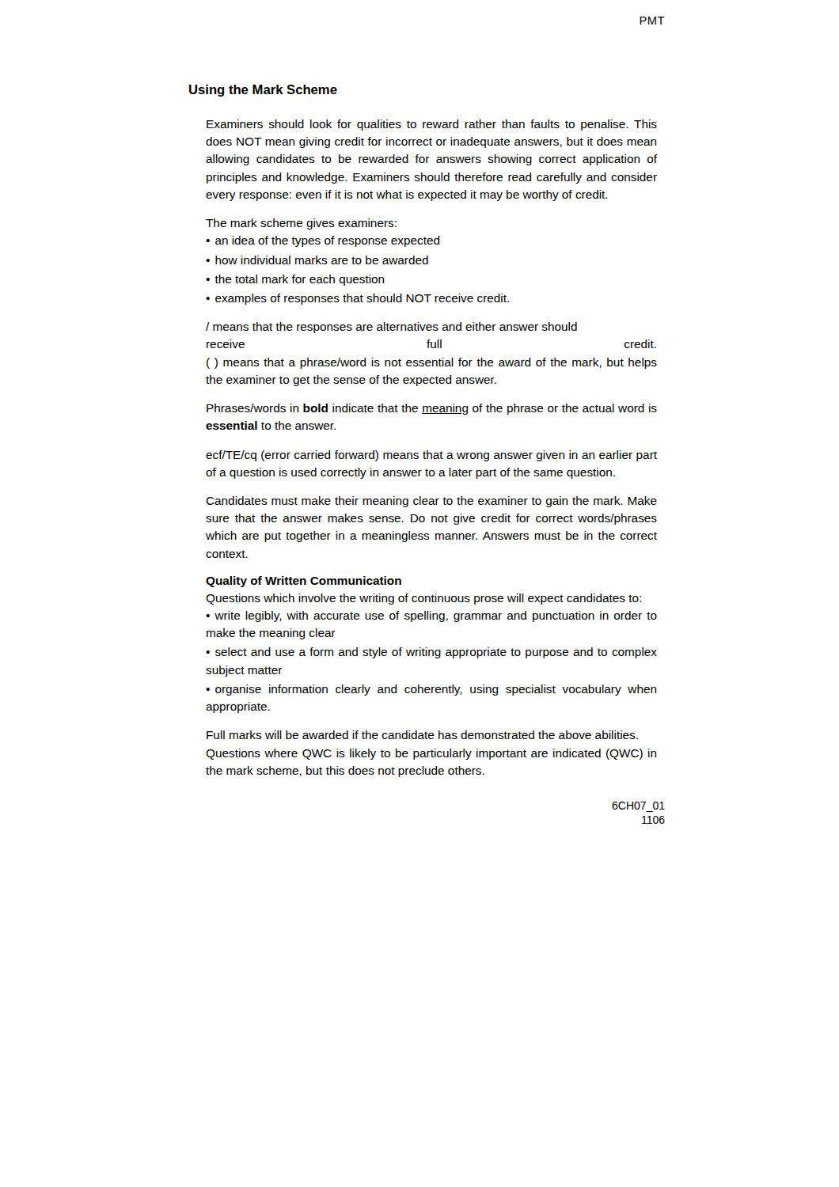PMT
Using the Mark Scheme
Examiners should look for qualities to reward rather than faults to penalise. This does NOT mean giving credit for incorrect or inadequate answers, but it does mean allowing candidates to be rewarded for answers showing correct application of principles and knowledge. Examiners should therefore read carefully and consider every response: even if it is not what is expected it may be worthy of credit.
The mark scheme gives examiners:
an idea of the types of response expected
how individual marks are to be awarded
the total mark for each question
examples of responses that should NOT receive credit.
/ means that the responses are alternatives and either answer should
receive full credit.
( ) means that a phrase/word is not essential for the award of the mark, but helps the examiner to get the sense of the expected answer.
Phrases/words in bold indicate that the meaning of the phrase or the actual word is essential to the answer.
ecf/TE/cq (error carried forward) means that a wrong answer given in an earlier part of a question is used correctly in answer to a later part of the same question.
Candidates must make their meaning clear to the examiner to gain the mark. Make sure that the answer makes sense. Do not give credit for correct words/phrases which are put together in a meaningless manner. Answers must be in the correct context.
Quality of Written Communication
Questions which involve the writing of continuous prose will expect candidates to:
write legibly, with accurate use of spelling, grammar and punctuation in order to make the meaning clear
select and use a form and style of writing appropriate to purpose and to complex subject matter
organise information clearly and coherently, using specialist vocabulary when appropriate.
Full marks will be awarded if the candidate has demonstrated the above abilities.
Questions where QWC is likely to be particularly important are indicated (QWC) in the mark scheme, but this does not preclude others.
6CH07_01
1106